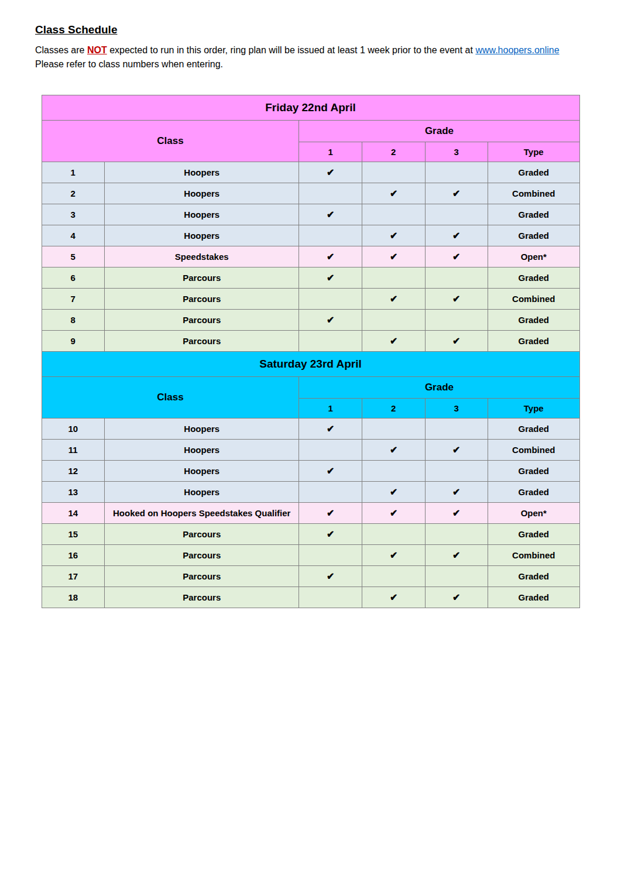Class Schedule
Classes are NOT expected to run in this order, ring plan will be issued at least 1 week prior to the event at www.hoopers.online Please refer to class numbers when entering.
| Friday 22nd April |
| Class | Grade |
| 1 | 2 | 3 | Type |
| 1 | Hoopers | ✔ | | | Graded |
| 2 | Hoopers | | ✔ | ✔ | Combined |
| 3 | Hoopers | ✔ | | | Graded |
| 4 | Hoopers | | ✔ | ✔ | Graded |
| 5 | Speedstakes | ✔ | ✔ | ✔ | Open* |
| 6 | Parcours | ✔ | | | Graded |
| 7 | Parcours | | ✔ | ✔ | Combined |
| 8 | Parcours | ✔ | | | Graded |
| 9 | Parcours | | ✔ | ✔ | Graded |
| Saturday 23rd April |
| Class | Grade |
| 1 | 2 | 3 | Type |
| 10 | Hoopers | ✔ | | | Graded |
| 11 | Hoopers | | ✔ | ✔ | Combined |
| 12 | Hoopers | ✔ | | | Graded |
| 13 | Hoopers | | ✔ | ✔ | Graded |
| 14 | Hooked on Hoopers Speedstakes Qualifier | ✔ | ✔ | ✔ | Open* |
| 15 | Parcours | ✔ | | | Graded |
| 16 | Parcours | | ✔ | ✔ | Combined |
| 17 | Parcours | ✔ | | | Graded |
| 18 | Parcours | | ✔ | ✔ | Graded |